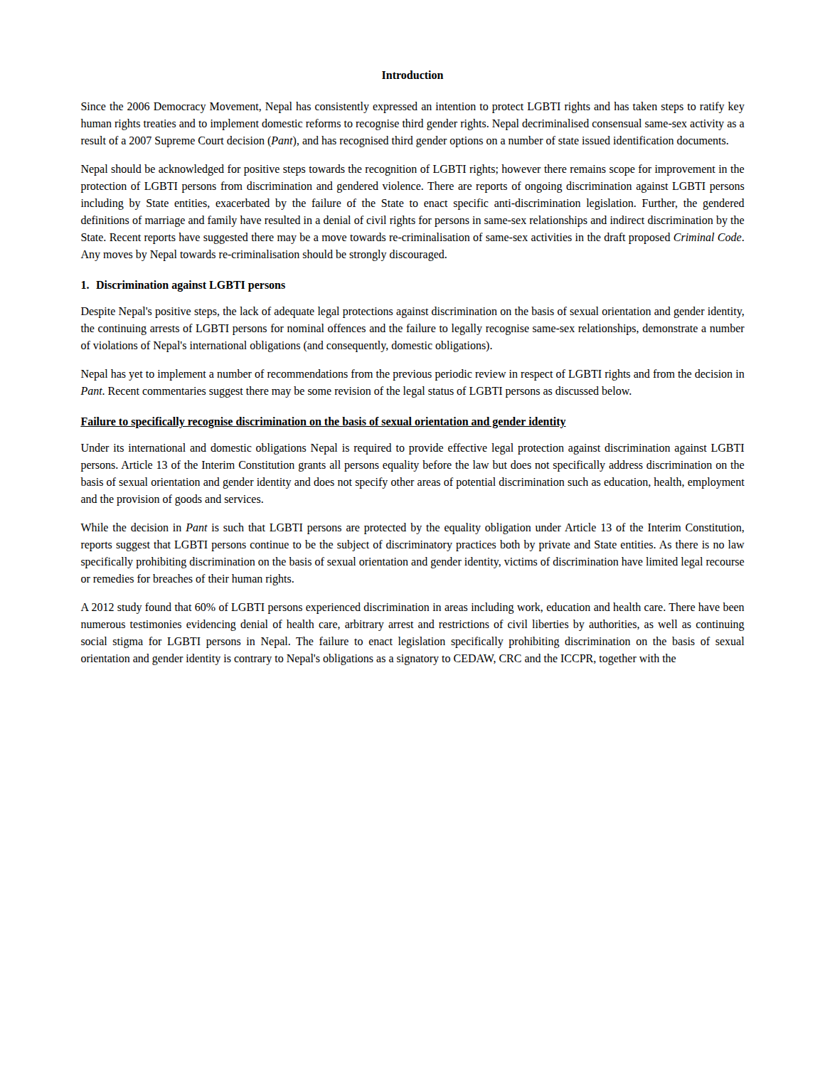Introduction
Since the 2006 Democracy Movement, Nepal has consistently expressed an intention to protect LGBTI rights and has taken steps to ratify key human rights treaties and to implement domestic reforms to recognise third gender rights. Nepal decriminalised consensual same-sex activity as a result of a 2007 Supreme Court decision (Pant), and has recognised third gender options on a number of state issued identification documents.
Nepal should be acknowledged for positive steps towards the recognition of LGBTI rights; however there remains scope for improvement in the protection of LGBTI persons from discrimination and gendered violence. There are reports of ongoing discrimination against LGBTI persons including by State entities, exacerbated by the failure of the State to enact specific anti-discrimination legislation. Further, the gendered definitions of marriage and family have resulted in a denial of civil rights for persons in same-sex relationships and indirect discrimination by the State. Recent reports have suggested there may be a move towards re-criminalisation of same-sex activities in the draft proposed Criminal Code. Any moves by Nepal towards re-criminalisation should be strongly discouraged.
1. Discrimination against LGBTI persons
Despite Nepal's positive steps, the lack of adequate legal protections against discrimination on the basis of sexual orientation and gender identity, the continuing arrests of LGBTI persons for nominal offences and the failure to legally recognise same-sex relationships, demonstrate a number of violations of Nepal's international obligations (and consequently, domestic obligations).
Nepal has yet to implement a number of recommendations from the previous periodic review in respect of LGBTI rights and from the decision in Pant. Recent commentaries suggest there may be some revision of the legal status of LGBTI persons as discussed below.
Failure to specifically recognise discrimination on the basis of sexual orientation and gender identity
Under its international and domestic obligations Nepal is required to provide effective legal protection against discrimination against LGBTI persons. Article 13 of the Interim Constitution grants all persons equality before the law but does not specifically address discrimination on the basis of sexual orientation and gender identity and does not specify other areas of potential discrimination such as education, health, employment and the provision of goods and services.
While the decision in Pant is such that LGBTI persons are protected by the equality obligation under Article 13 of the Interim Constitution, reports suggest that LGBTI persons continue to be the subject of discriminatory practices both by private and State entities. As there is no law specifically prohibiting discrimination on the basis of sexual orientation and gender identity, victims of discrimination have limited legal recourse or remedies for breaches of their human rights.
A 2012 study found that 60% of LGBTI persons experienced discrimination in areas including work, education and health care. There have been numerous testimonies evidencing denial of health care, arbitrary arrest and restrictions of civil liberties by authorities, as well as continuing social stigma for LGBTI persons in Nepal. The failure to enact legislation specifically prohibiting discrimination on the basis of sexual orientation and gender identity is contrary to Nepal's obligations as a signatory to CEDAW, CRC and the ICCPR, together with the